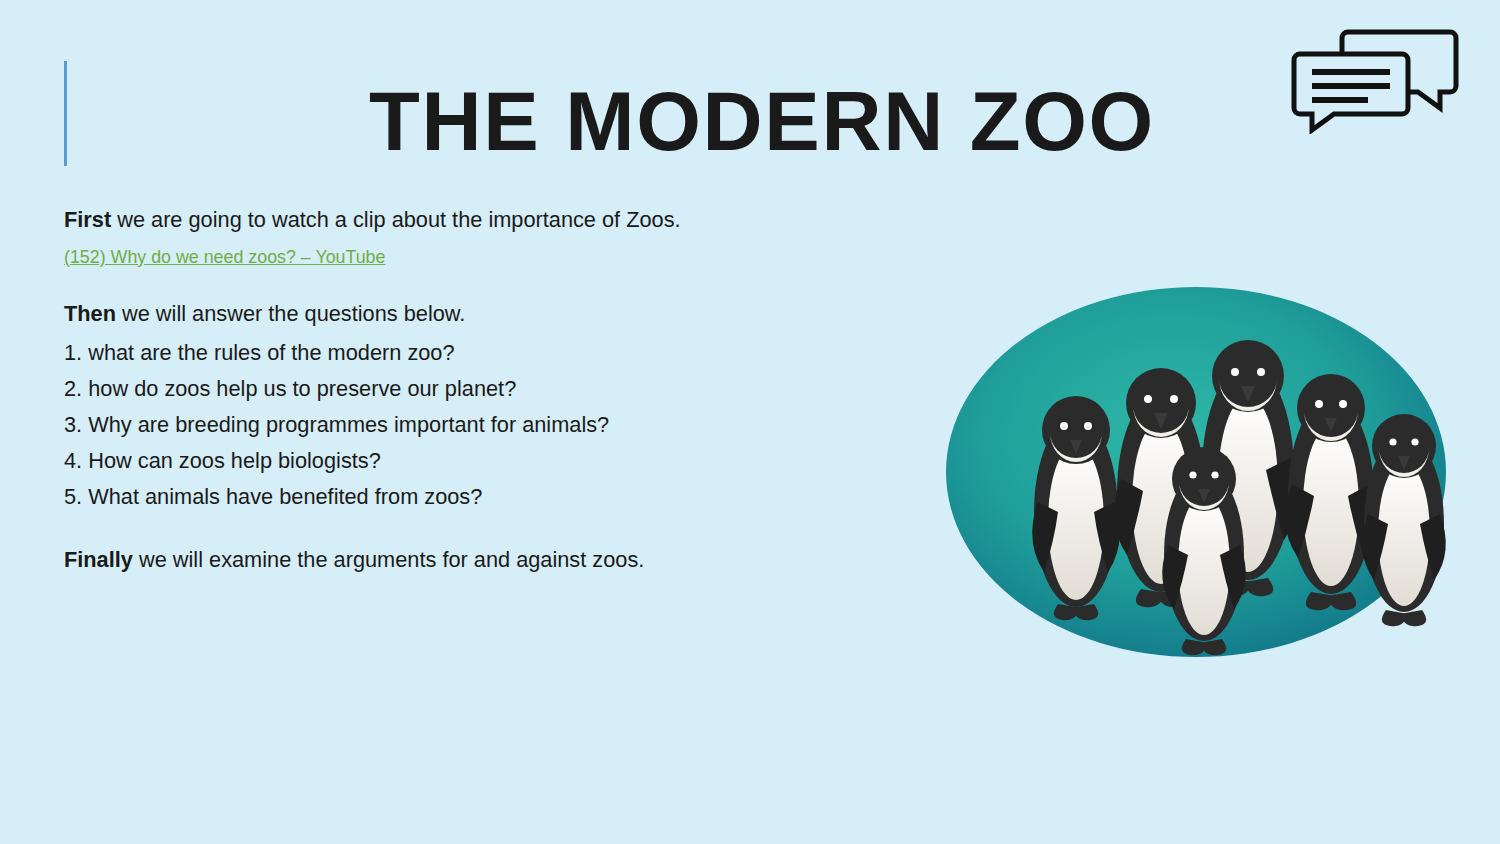The Modern Zoo
First we are going to watch a clip about the importance of Zoos.
(152) Why do we need zoos? – YouTube
Then we will answer the questions below.
what are the rules of the modern zoo?
how do zoos help us to preserve our planet?
Why are breeding programmes important for animals?
How can zoos help biologists?
What animals have benefited from zoos?
Finally we will examine the arguments for and against zoos.